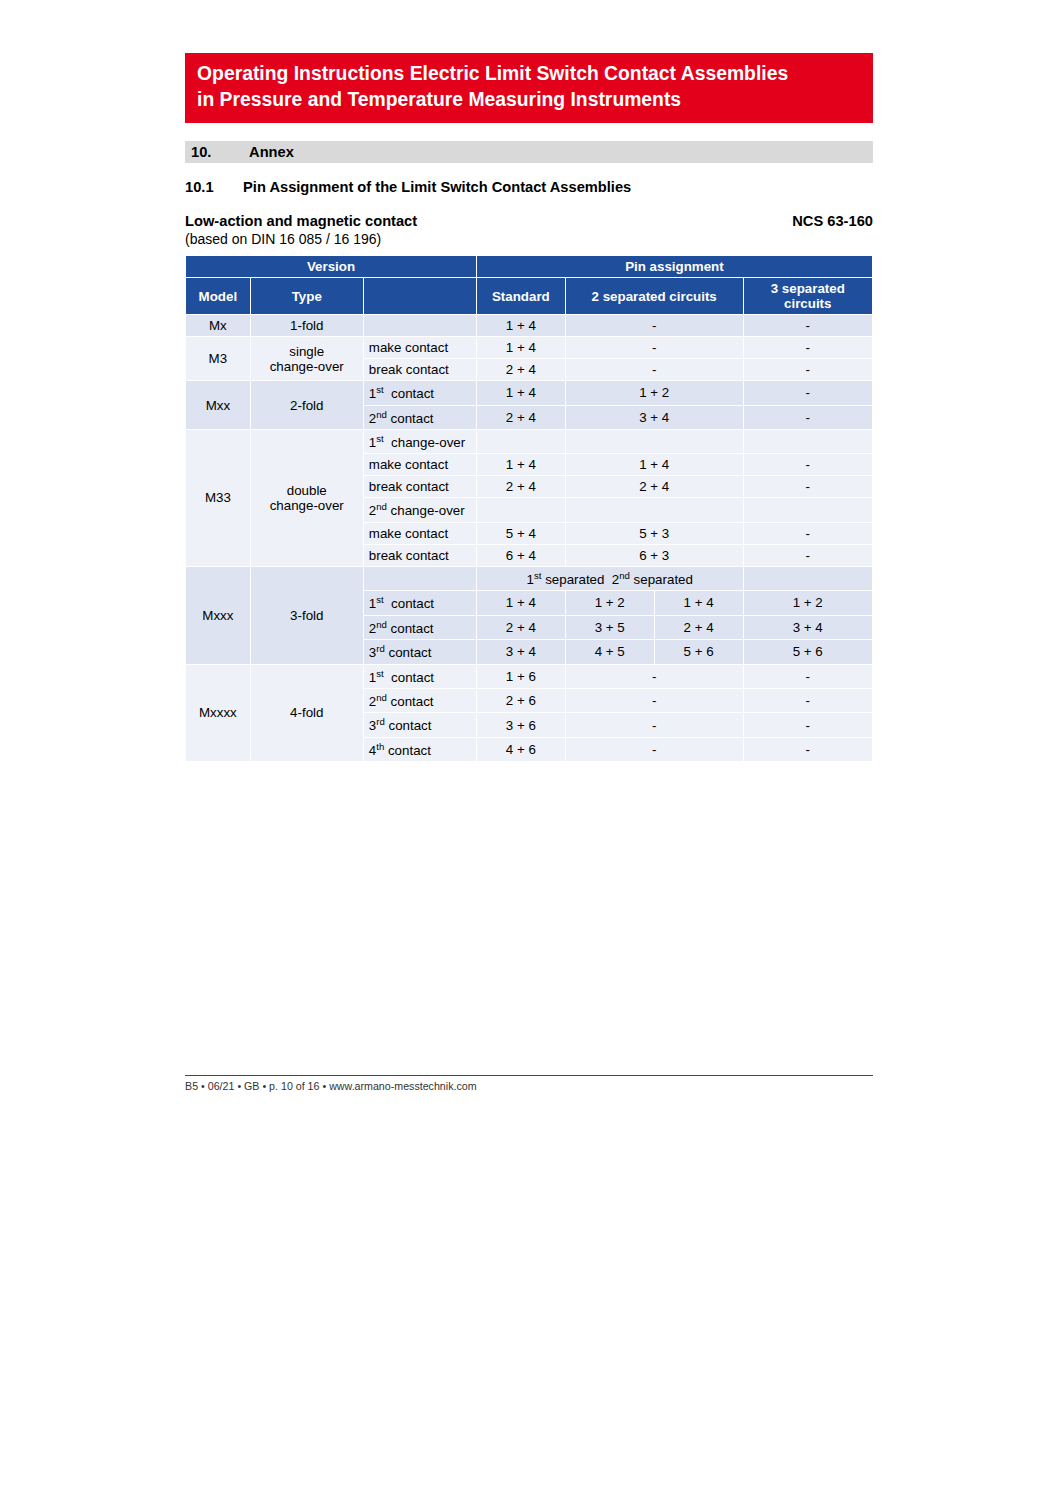Operating Instructions Electric Limit Switch Contact Assemblies
in Pressure and Temperature Measuring Instruments
10. Annex
10.1 Pin Assignment of the Limit Switch Contact Assemblies
Low-action and magnetic contact
NCS 63-160
(based on DIN 16 085 / 16 196)
| Version | Pin assignment |
| --- | --- |
| Model | Type | | Standard | 2 separated circuits | 3 separated circuits |
| Mx | 1-fold | | 1 + 4 | - | - |
| M3 | single change-over | make contact | 1 + 4 | - | - |
| break contact | 2 + 4 | - | - |
| Mxx | 2-fold | 1 st contact | 1 + 4 | 1 + 2 | - |
| 2 nd contact | 2 + 4 | 3 + 4 | - |
| M33 | double change-over | 1 st change-over | | | |
| make contact | 1 + 4 | 1 + 4 | - |
| break contact | 2 + 4 | 2 + 4 | - |
| 2 nd change-over | | | |
| make contact | 5 + 4 | 5 + 3 | - |
| break contact | 6 + 4 | 6 + 3 | - |
| Mxxx | 3-fold | | 1 st separated 2 nd separated | |
| 1 st contact | 1 + 4 | 1 + 2 | 1 + 4 | 1 + 2 |
| 2 nd contact | 2 + 4 | 3 + 5 | 2 + 4 | 3 + 4 |
| 3 rd contact | 3 + 4 | 4 + 5 | 5 + 6 | 5 + 6 |
| Mxxxx | 4-fold | 1 st contact | 1 + 6 | - | - |
| 2 nd contact | 2 + 6 | - | - |
| 3 rd contact | 3 + 6 | - | - |
| 4 th contact | 4 + 6 | - | - |
B5 • 06/21 • GB • p. 10 of 16 • www.armano-messtechnik.com